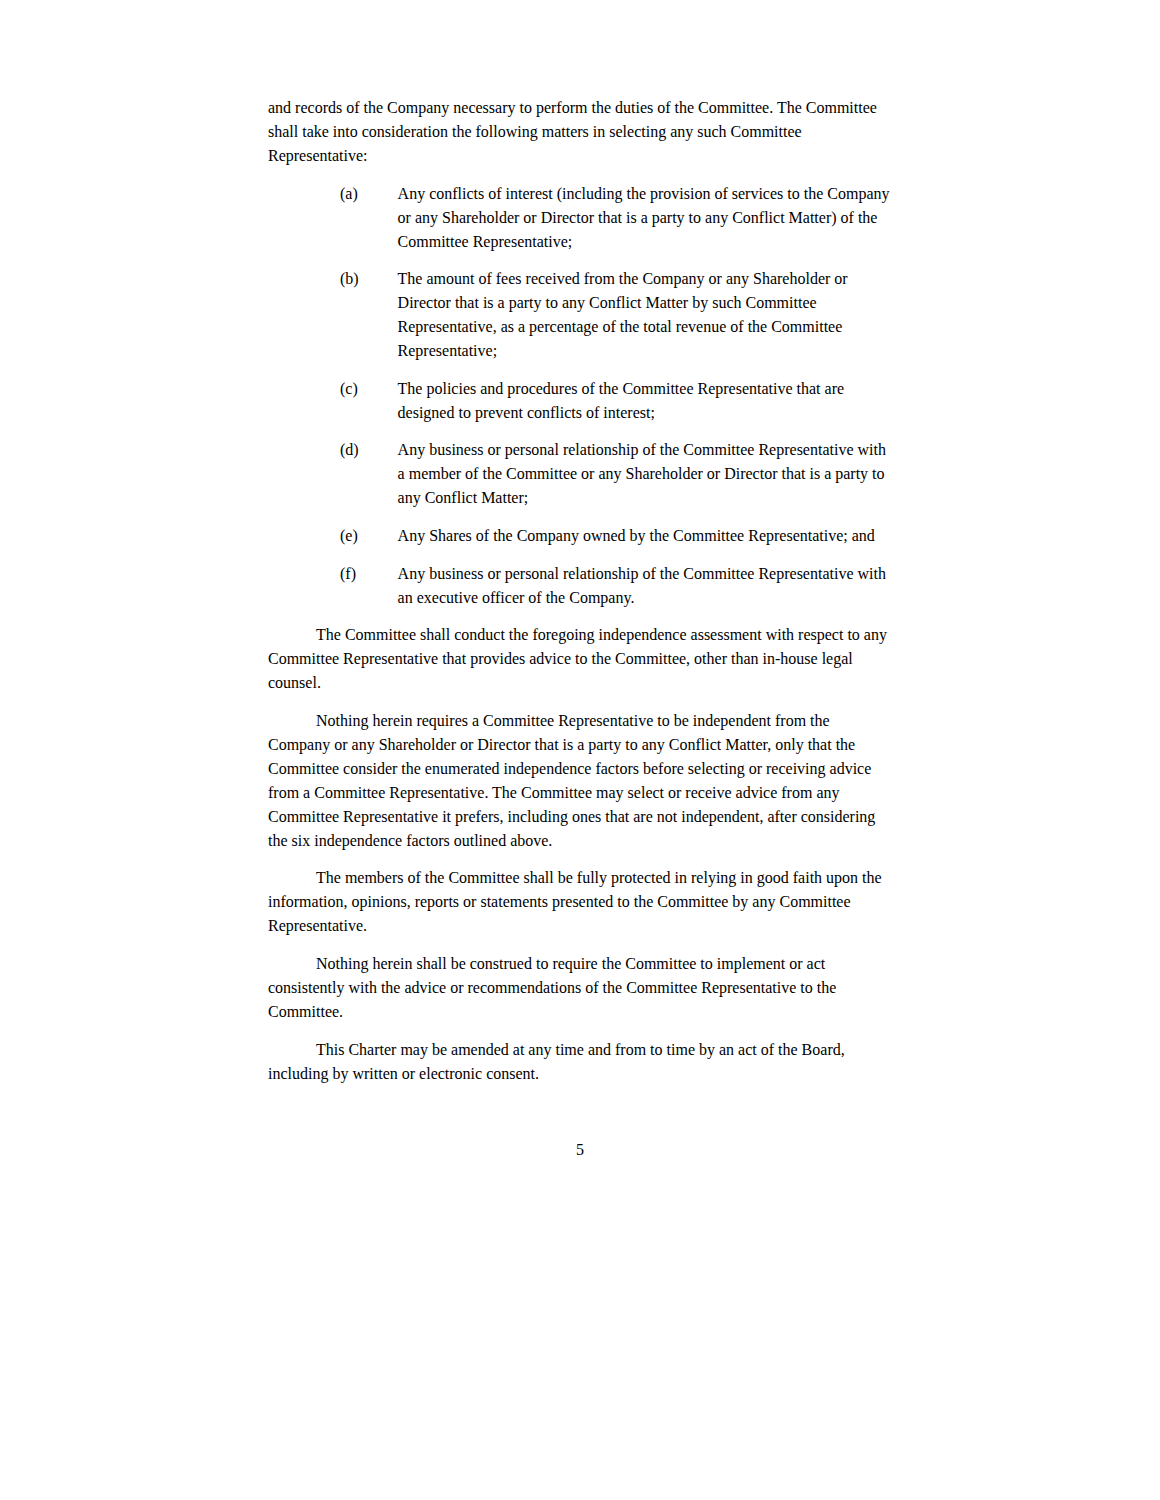and records of the Company necessary to perform the duties of the Committee. The Committee shall take into consideration the following matters in selecting any such Committee Representative:
(a) Any conflicts of interest (including the provision of services to the Company or any Shareholder or Director that is a party to any Conflict Matter) of the Committee Representative;
(b) The amount of fees received from the Company or any Shareholder or Director that is a party to any Conflict Matter by such Committee Representative, as a percentage of the total revenue of the Committee Representative;
(c) The policies and procedures of the Committee Representative that are designed to prevent conflicts of interest;
(d) Any business or personal relationship of the Committee Representative with a member of the Committee or any Shareholder or Director that is a party to any Conflict Matter;
(e) Any Shares of the Company owned by the Committee Representative; and
(f) Any business or personal relationship of the Committee Representative with an executive officer of the Company.
The Committee shall conduct the foregoing independence assessment with respect to any Committee Representative that provides advice to the Committee, other than in-house legal counsel.
Nothing herein requires a Committee Representative to be independent from the Company or any Shareholder or Director that is a party to any Conflict Matter, only that the Committee consider the enumerated independence factors before selecting or receiving advice from a Committee Representative. The Committee may select or receive advice from any Committee Representative it prefers, including ones that are not independent, after considering the six independence factors outlined above.
The members of the Committee shall be fully protected in relying in good faith upon the information, opinions, reports or statements presented to the Committee by any Committee Representative.
Nothing herein shall be construed to require the Committee to implement or act consistently with the advice or recommendations of the Committee Representative to the Committee.
This Charter may be amended at any time and from to time by an act of the Board, including by written or electronic consent.
5